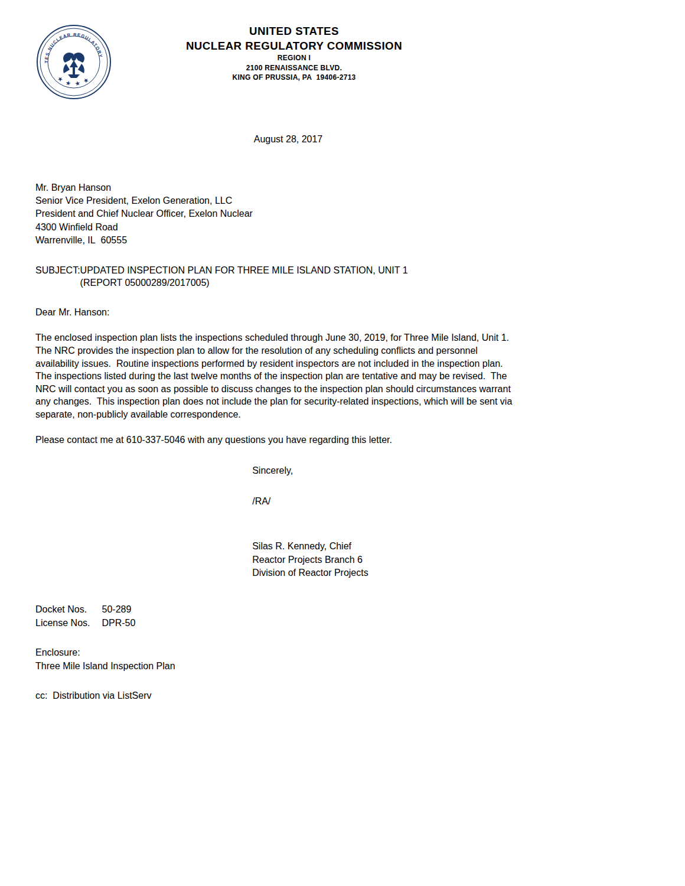UNITED STATES NUCLEAR REGULATORY COMMISSION ★ ★ ★ ★
UNITED STATES
NUCLEAR REGULATORY COMMISSION
REGION I
2100 RENAISSANCE BLVD.
KING OF PRUSSIA, PA 19406-2713
August 28, 2017
Mr. Bryan Hanson
Senior Vice President, Exelon Generation, LLC
President and Chief Nuclear Officer, Exelon Nuclear
4300 Winfield Road
Warrenville, IL 60555
| SUBJECT: | UPDATED INSPECTION PLAN FOR THREE MILE ISLAND STATION, UNIT 1 (REPORT 05000289/2017005) |
Dear Mr. Hanson:
The enclosed inspection plan lists the inspections scheduled through June 30, 2019, for Three Mile Island, Unit 1. The NRC provides the inspection plan to allow for the resolution of any scheduling conflicts and personnel availability issues. Routine inspections performed by resident inspectors are not included in the inspection plan. The inspections listed during the last twelve months of the inspection plan are tentative and may be revised. The NRC will contact you as soon as possible to discuss changes to the inspection plan should circumstances warrant any changes. This inspection plan does not include the plan for security-related inspections, which will be sent via separate, non-publicly available correspondence.
Please contact me at 610-337-5046 with any questions you have regarding this letter.
Sincerely,
/RA/
Silas R. Kennedy, Chief
Reactor Projects Branch 6
Division of Reactor Projects
| Docket Nos. | 50-289 |
| License Nos. | DPR-50 |
Enclosure:
Three Mile Island Inspection Plan
cc: Distribution via ListServ